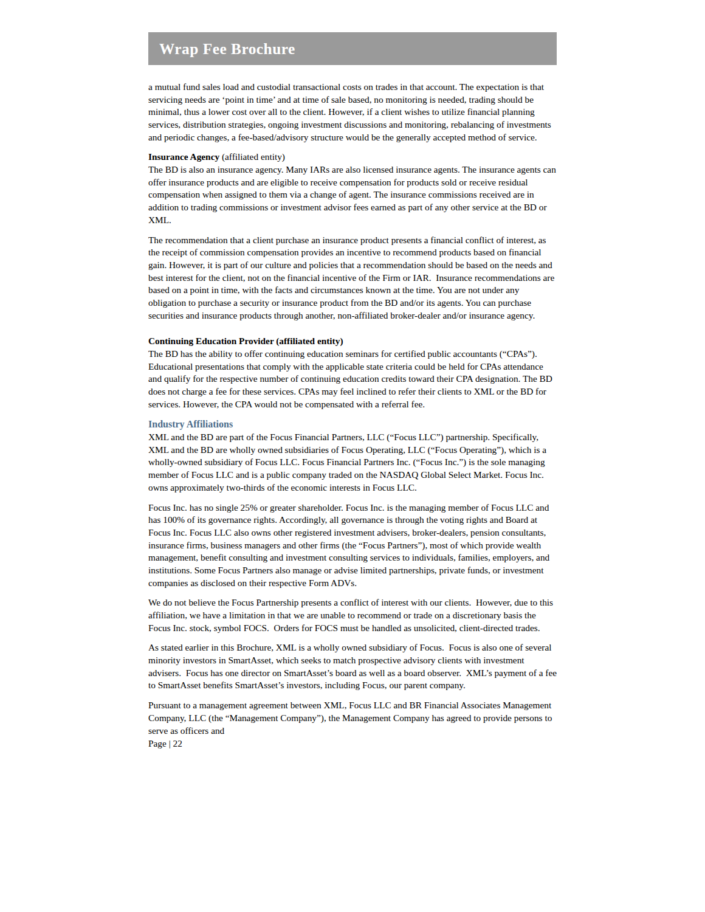Wrap Fee Brochure
a mutual fund sales load and custodial transactional costs on trades in that account. The expectation is that servicing needs are ‘point in time’ and at time of sale based, no monitoring is needed, trading should be minimal, thus a lower cost over all to the client. However, if a client wishes to utilize financial planning services, distribution strategies, ongoing investment discussions and monitoring, rebalancing of investments and periodic changes, a fee-based/advisory structure would be the generally accepted method of service.
Insurance Agency (affiliated entity)
The BD is also an insurance agency. Many IARs are also licensed insurance agents. The insurance agents can offer insurance products and are eligible to receive compensation for products sold or receive residual compensation when assigned to them via a change of agent. The insurance commissions received are in addition to trading commissions or investment advisor fees earned as part of any other service at the BD or XML.
The recommendation that a client purchase an insurance product presents a financial conflict of interest, as the receipt of commission compensation provides an incentive to recommend products based on financial gain. However, it is part of our culture and policies that a recommendation should be based on the needs and best interest for the client, not on the financial incentive of the Firm or IAR. Insurance recommendations are based on a point in time, with the facts and circumstances known at the time. You are not under any obligation to purchase a security or insurance product from the BD and/or its agents. You can purchase securities and insurance products through another, non-affiliated broker-dealer and/or insurance agency.
Continuing Education Provider (affiliated entity)
The BD has the ability to offer continuing education seminars for certified public accountants (“CPAs”). Educational presentations that comply with the applicable state criteria could be held for CPAs attendance and qualify for the respective number of continuing education credits toward their CPA designation. The BD does not charge a fee for these services. CPAs may feel inclined to refer their clients to XML or the BD for services. However, the CPA would not be compensated with a referral fee.
Industry Affiliations
XML and the BD are part of the Focus Financial Partners, LLC (“Focus LLC”) partnership. Specifically, XML and the BD are wholly owned subsidiaries of Focus Operating, LLC (“Focus Operating”), which is a wholly-owned subsidiary of Focus LLC. Focus Financial Partners Inc. (“Focus Inc.”) is the sole managing member of Focus LLC and is a public company traded on the NASDAQ Global Select Market. Focus Inc. owns approximately two-thirds of the economic interests in Focus LLC.
Focus Inc. has no single 25% or greater shareholder. Focus Inc. is the managing member of Focus LLC and has 100% of its governance rights. Accordingly, all governance is through the voting rights and Board at Focus Inc. Focus LLC also owns other registered investment advisers, broker-dealers, pension consultants, insurance firms, business managers and other firms (the “Focus Partners”), most of which provide wealth management, benefit consulting and investment consulting services to individuals, families, employers, and institutions. Some Focus Partners also manage or advise limited partnerships, private funds, or investment companies as disclosed on their respective Form ADVs.
We do not believe the Focus Partnership presents a conflict of interest with our clients. However, due to this affiliation, we have a limitation in that we are unable to recommend or trade on a discretionary basis the Focus Inc. stock, symbol FOCS. Orders for FOCS must be handled as unsolicited, client-directed trades.
As stated earlier in this Brochure, XML is a wholly owned subsidiary of Focus. Focus is also one of several minority investors in SmartAsset, which seeks to match prospective advisory clients with investment advisers. Focus has one director on SmartAsset’s board as well as a board observer. XML’s payment of a fee to SmartAsset benefits SmartAsset’s investors, including Focus, our parent company.
Pursuant to a management agreement between XML, Focus LLC and BR Financial Associates Management Company, LLC (the “Management Company”), the Management Company has agreed to provide persons to serve as officers and
Page | 22